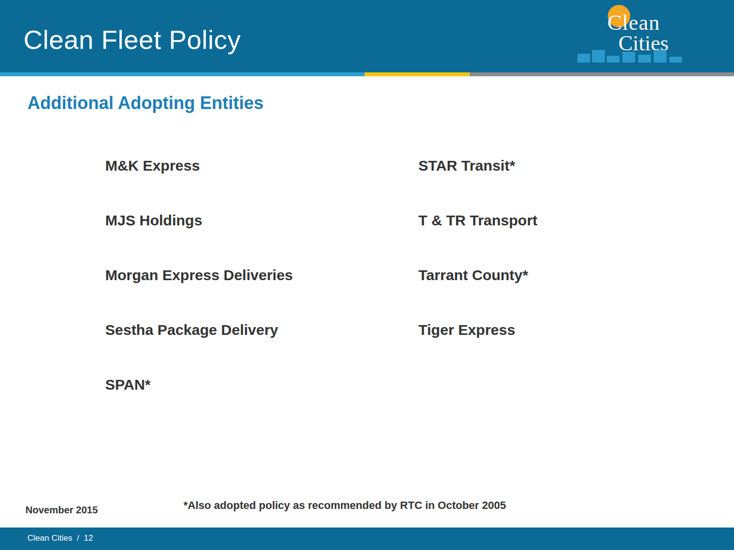Clean Fleet Policy
Clean Cities
Additional Adopting Entities
| M&K Express | STAR Transit* |
| MJS Holdings | T & TR Transport |
| Morgan Express Deliveries | Tarrant County* |
| Sestha Package Delivery | Tiger Express |
| SPAN* | |
*Also adopted policy as recommended by RTC in October 2005
November 2015
Clean Cities / 12